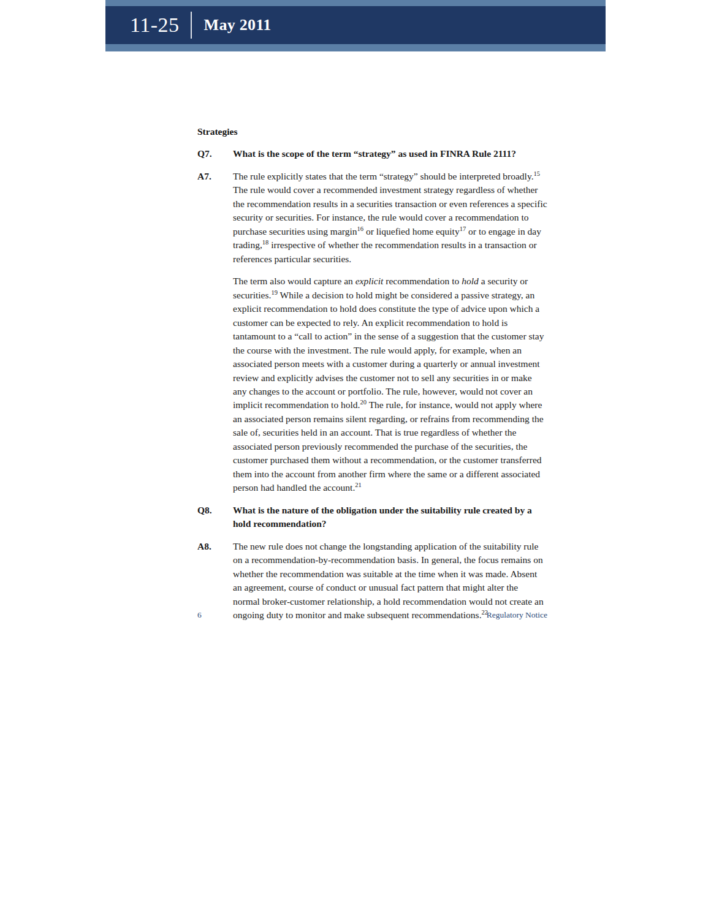11-25
May 2011
Strategies
Q7.
What is the scope of the term “strategy” as used in FINRA Rule 2111?
A7.
The rule explicitly states that the term “strategy” should be interpreted broadly.15 The rule would cover a recommended investment strategy regardless of whether the recommendation results in a securities transaction or even references a specific security or securities. For instance, the rule would cover a recommendation to purchase securities using margin16 or liquefied home equity17 or to engage in day trading,18 irrespective of whether the recommendation results in a transaction or references particular securities.
The term also would capture an explicit recommendation to hold a security or securities.19 While a decision to hold might be considered a passive strategy, an explicit recommendation to hold does constitute the type of advice upon which a customer can be expected to rely. An explicit recommendation to hold is tantamount to a “call to action” in the sense of a suggestion that the customer stay the course with the investment. The rule would apply, for example, when an associated person meets with a customer during a quarterly or annual investment review and explicitly advises the customer not to sell any securities in or make any changes to the account or portfolio. The rule, however, would not cover an implicit recommendation to hold.20 The rule, for instance, would not apply where an associated person remains silent regarding, or refrains from recommending the sale of, securities held in an account. That is true regardless of whether the associated person previously recommended the purchase of the securities, the customer purchased them without a recommendation, or the customer transferred them into the account from another firm where the same or a different associated person had handled the account.21
Q8.
What is the nature of the obligation under the suitability rule created by a hold recommendation?
A8.
The new rule does not change the longstanding application of the suitability rule on a recommendation-by-recommendation basis. In general, the focus remains on whether the recommendation was suitable at the time when it was made. Absent an agreement, course of conduct or unusual fact pattern that might alter the normal broker-customer relationship, a hold recommendation would not create an ongoing duty to monitor and make subsequent recommendations.22
6
Regulatory Notice